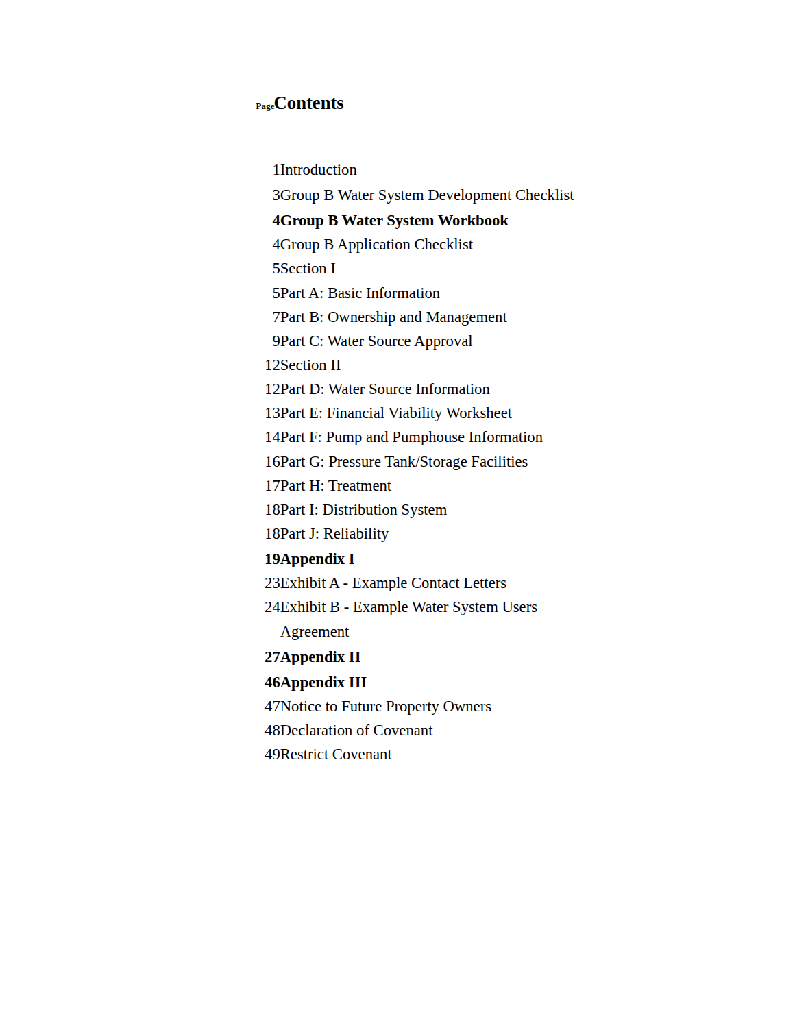Page Contents
| 1 | Introduction |
| 3 | Group B Water System Development Checklist |
| 4 | Group B Water System Workbook |
| 4 | Group B Application Checklist |
| 5 | Section I |
| 5 | Part A: Basic Information |
| 7 | Part B: Ownership and Management |
| 9 | Part C: Water Source Approval |
| 12 | Section II |
| 12 | Part D: Water Source Information |
| 13 | Part E: Financial Viability Worksheet |
| 14 | Part F: Pump and Pumphouse Information |
| 16 | Part G: Pressure Tank/Storage Facilities |
| 17 | Part H: Treatment |
| 18 | Part I: Distribution System |
| 18 | Part J: Reliability |
| 19 | Appendix I |
| 23 | Exhibit A - Example Contact Letters |
| 24 | Exhibit B - Example Water System Users Agreement |
| 27 | Appendix II |
| 46 | Appendix III |
| 47 | Notice to Future Property Owners |
| 48 | Declaration of Covenant |
| 49 | Restrict Covenant |